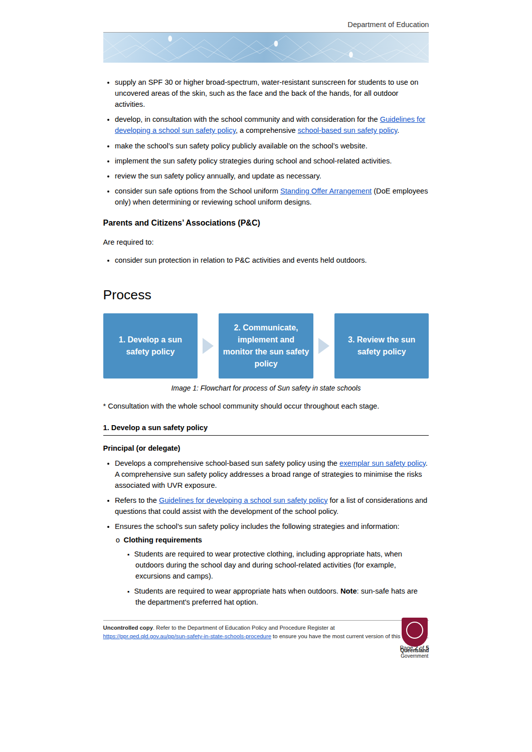Department of Education
supply an SPF 30 or higher broad-spectrum, water-resistant sunscreen for students to use on uncovered areas of the skin, such as the face and the back of the hands, for all outdoor activities.
develop, in consultation with the school community and with consideration for the Guidelines for developing a school sun safety policy, a comprehensive school-based sun safety policy.
make the school’s sun safety policy publicly available on the school’s website.
implement the sun safety policy strategies during school and school-related activities.
review the sun safety policy annually, and update as necessary.
consider sun safe options from the School uniform Standing Offer Arrangement (DoE employees only) when determining or reviewing school uniform designs.
Parents and Citizens’ Associations (P&C)
Are required to:
consider sun protection in relation to P&C activities and events held outdoors.
Process
1. Develop a sun safety policy
2. Communicate, implement and monitor the sun safety policy
3. Review the sun safety policy
Image 1: Flowchart for process of Sun safety in state schools
* Consultation with the whole school community should occur throughout each stage.
1. Develop a sun safety policy
Principal (or delegate)
Develops a comprehensive school-based sun safety policy using the exemplar sun safety policy. A comprehensive sun safety policy addresses a broad range of strategies to minimise the risks associated with UVR exposure.
Refers to the Guidelines for developing a school sun safety policy for a list of considerations and questions that could assist with the development of the school policy.
Ensures the school’s sun safety policy includes the following strategies and information:
Clothing requirements
Students are required to wear protective clothing, including appropriate hats, when outdoors during the school day and during school-related activities (for example, excursions and camps).
Students are required to wear appropriate hats when outdoors. Note: sun-safe hats are the department's preferred hat option.
Uncontrolled copy. Refer to the Department of Education Policy and Procedure Register at
https://ppr.qed.qld.gov.au/pp/sun-safety-in-state-schools-procedure to ensure you have the most current version of this document.
Page 2 of 5
Queensland
Government